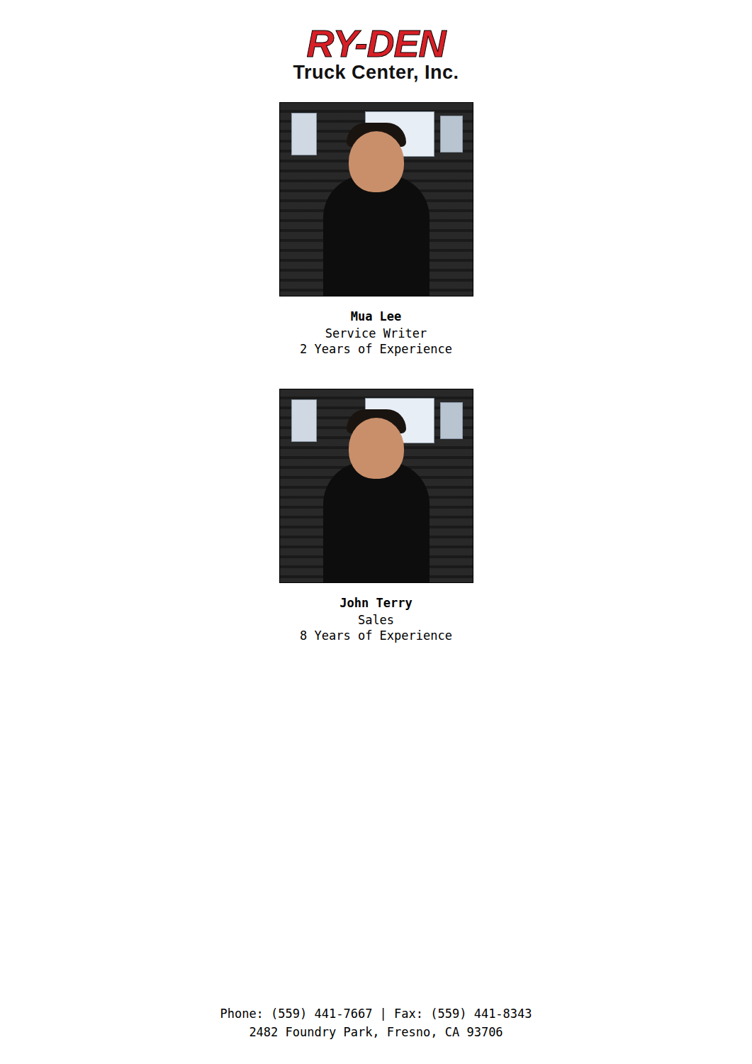RY-DEN
Truck Center, Inc.
Mua Lee
Service Writer
2 Years of Experience
John Terry
Sales
8 Years of Experience
Phone: (559) 441-7667 | Fax: (559) 441-8343
2482 Foundry Park, Fresno, CA 93706